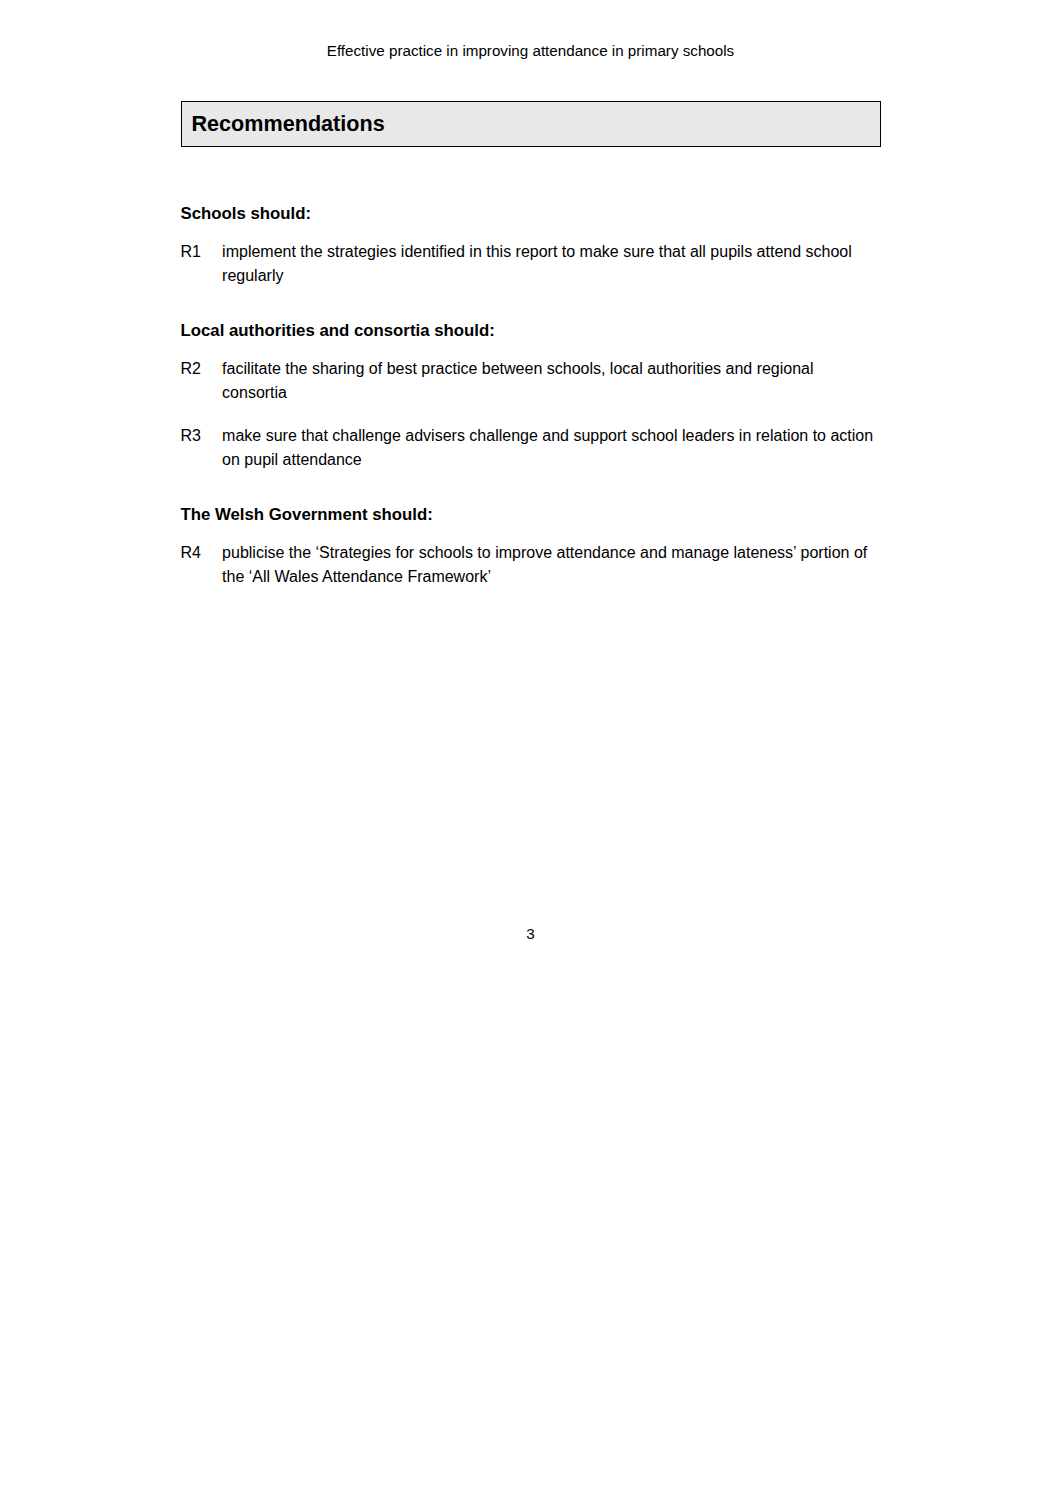Effective practice in improving attendance in primary schools
Recommendations
Schools should:
R1 implement the strategies identified in this report to make sure that all pupils attend school regularly
Local authorities and consortia should:
R2 facilitate the sharing of best practice between schools, local authorities and regional consortia
R3 make sure that challenge advisers challenge and support school leaders in relation to action on pupil attendance
The Welsh Government should:
R4 publicise the ‘Strategies for schools to improve attendance and manage lateness’ portion of the ‘All Wales Attendance Framework’
3